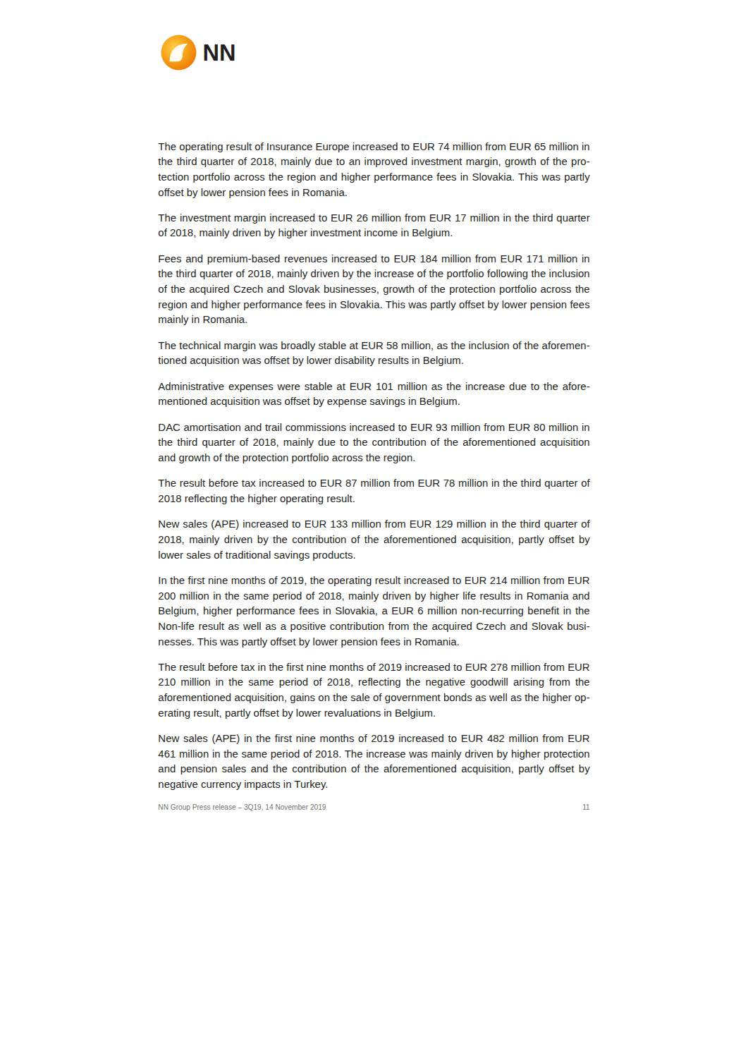NN
The operating result of Insurance Europe increased to EUR 74 million from EUR 65 million in the third quarter of 2018, mainly due to an improved investment margin, growth of the protection portfolio across the region and higher performance fees in Slovakia. This was partly offset by lower pension fees in Romania.
The investment margin increased to EUR 26 million from EUR 17 million in the third quarter of 2018, mainly driven by higher investment income in Belgium.
Fees and premium-based revenues increased to EUR 184 million from EUR 171 million in the third quarter of 2018, mainly driven by the increase of the portfolio following the inclusion of the acquired Czech and Slovak businesses, growth of the protection portfolio across the region and higher performance fees in Slovakia. This was partly offset by lower pension fees mainly in Romania.
The technical margin was broadly stable at EUR 58 million, as the inclusion of the aforementioned acquisition was offset by lower disability results in Belgium.
Administrative expenses were stable at EUR 101 million as the increase due to the aforementioned acquisition was offset by expense savings in Belgium.
DAC amortisation and trail commissions increased to EUR 93 million from EUR 80 million in the third quarter of 2018, mainly due to the contribution of the aforementioned acquisition and growth of the protection portfolio across the region.
The result before tax increased to EUR 87 million from EUR 78 million in the third quarter of 2018 reflecting the higher operating result.
New sales (APE) increased to EUR 133 million from EUR 129 million in the third quarter of 2018, mainly driven by the contribution of the aforementioned acquisition, partly offset by lower sales of traditional savings products.
In the first nine months of 2019, the operating result increased to EUR 214 million from EUR 200 million in the same period of 2018, mainly driven by higher life results in Romania and Belgium, higher performance fees in Slovakia, a EUR 6 million non-recurring benefit in the Non-life result as well as a positive contribution from the acquired Czech and Slovak businesses. This was partly offset by lower pension fees in Romania.
The result before tax in the first nine months of 2019 increased to EUR 278 million from EUR 210 million in the same period of 2018, reflecting the negative goodwill arising from the aforementioned acquisition, gains on the sale of government bonds as well as the higher operating result, partly offset by lower revaluations in Belgium.
New sales (APE) in the first nine months of 2019 increased to EUR 482 million from EUR 461 million in the same period of 2018. The increase was mainly driven by higher protection and pension sales and the contribution of the aforementioned acquisition, partly offset by negative currency impacts in Turkey.
NN Group Press release – 3Q19, 14 November 2019 11